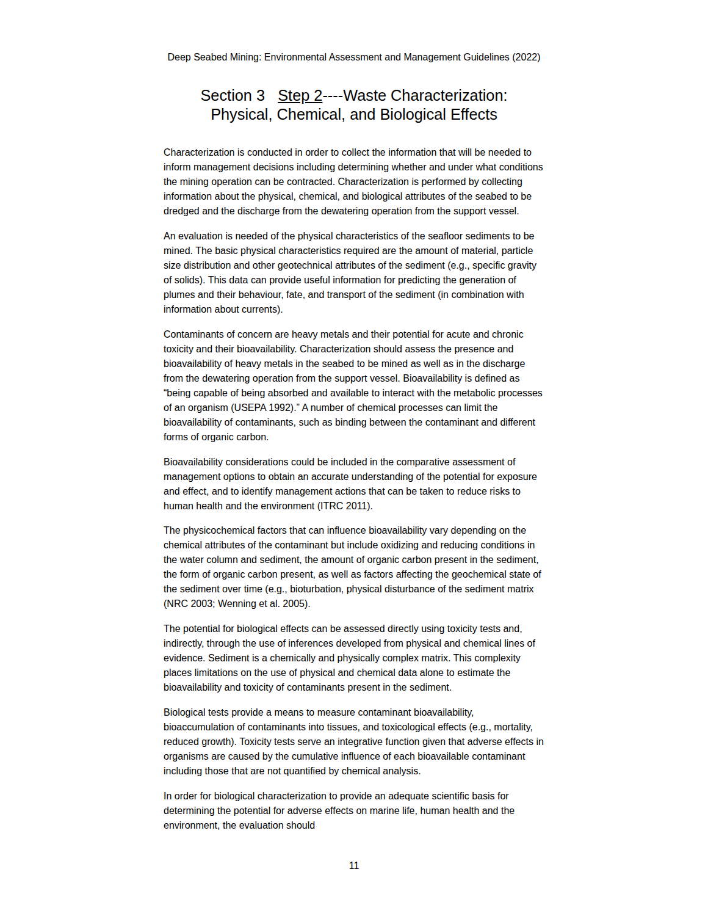Deep Seabed Mining: Environmental Assessment and Management Guidelines (2022)
Section 3 Step 2----Waste Characterization: Physical, Chemical, and Biological Effects
Characterization is conducted in order to collect the information that will be needed to inform management decisions including determining whether and under what conditions the mining operation can be contracted. Characterization is performed by collecting information about the physical, chemical, and biological attributes of the seabed to be dredged and the discharge from the dewatering operation from the support vessel.
An evaluation is needed of the physical characteristics of the seafloor sediments to be mined. The basic physical characteristics required are the amount of material, particle size distribution and other geotechnical attributes of the sediment (e.g., specific gravity of solids). This data can provide useful information for predicting the generation of plumes and their behaviour, fate, and transport of the sediment (in combination with information about currents).
Contaminants of concern are heavy metals and their potential for acute and chronic toxicity and their bioavailability. Characterization should assess the presence and bioavailability of heavy metals in the seabed to be mined as well as in the discharge from the dewatering operation from the support vessel. Bioavailability is defined as “being capable of being absorbed and available to interact with the metabolic processes of an organism (USEPA 1992).” A number of chemical processes can limit the bioavailability of contaminants, such as binding between the contaminant and different forms of organic carbon.
Bioavailability considerations could be included in the comparative assessment of management options to obtain an accurate understanding of the potential for exposure and effect, and to identify management actions that can be taken to reduce risks to human health and the environment (ITRC 2011).
The physicochemical factors that can influence bioavailability vary depending on the chemical attributes of the contaminant but include oxidizing and reducing conditions in the water column and sediment, the amount of organic carbon present in the sediment, the form of organic carbon present, as well as factors affecting the geochemical state of the sediment over time (e.g., bioturbation, physical disturbance of the sediment matrix (NRC 2003; Wenning et al. 2005).
The potential for biological effects can be assessed directly using toxicity tests and, indirectly, through the use of inferences developed from physical and chemical lines of evidence. Sediment is a chemically and physically complex matrix. This complexity places limitations on the use of physical and chemical data alone to estimate the bioavailability and toxicity of contaminants present in the sediment.
Biological tests provide a means to measure contaminant bioavailability, bioaccumulation of contaminants into tissues, and toxicological effects (e.g., mortality, reduced growth). Toxicity tests serve an integrative function given that adverse effects in organisms are caused by the cumulative influence of each bioavailable contaminant including those that are not quantified by chemical analysis.
In order for biological characterization to provide an adequate scientific basis for determining the potential for adverse effects on marine life, human health and the environment, the evaluation should
11